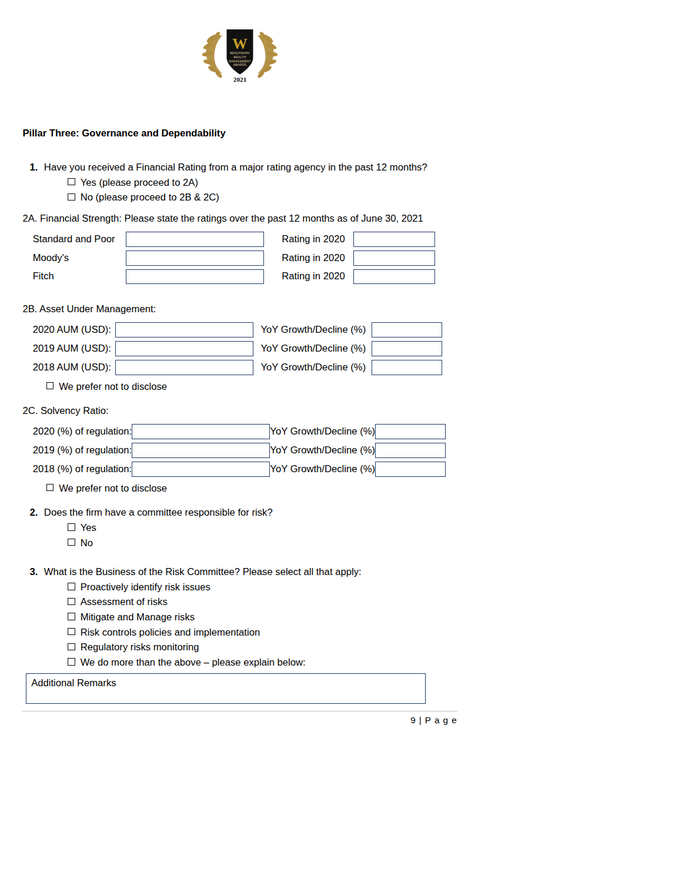W BENCHMARK WEALTH MANAGEMENT AWARDS 2021
Pillar Three: Governance and Dependability
Have you received a Financial Rating from a major rating agency in the past 12 months?
Yes (please proceed to 2A)
No (please proceed to 2B & 2C)
2A. Financial Strength: Please state the ratings over the past 12 months as of June 30, 2021
| Standard and Poor | | Rating in 2020 | |
| Moody's | | Rating in 2020 | |
| Fitch | | Rating in 2020 | |
2B. Asset Under Management:
| 2020 AUM (USD): | | YoY Growth/Decline (%) | |
| 2019 AUM (USD): | | YoY Growth/Decline (%) | |
| 2018 AUM (USD): | | YoY Growth/Decline (%) | |
We prefer not to disclose
2C. Solvency Ratio:
| 2020 (%) of regulation: | | YoY Growth/Decline (%) | |
| 2019 (%) of regulation: | | YoY Growth/Decline (%) | |
| 2018 (%) of regulation: | | YoY Growth/Decline (%) | |
We prefer not to disclose
Does the firm have a committee responsible for risk?
Yes
No
What is the Business of the Risk Committee? Please select all that apply:
Proactively identify risk issues
Assessment of risks
Mitigate and Manage risks
Risk controls policies and implementation
Regulatory risks monitoring
We do more than the above – please explain below:
Additional Remarks
9 | P a g e